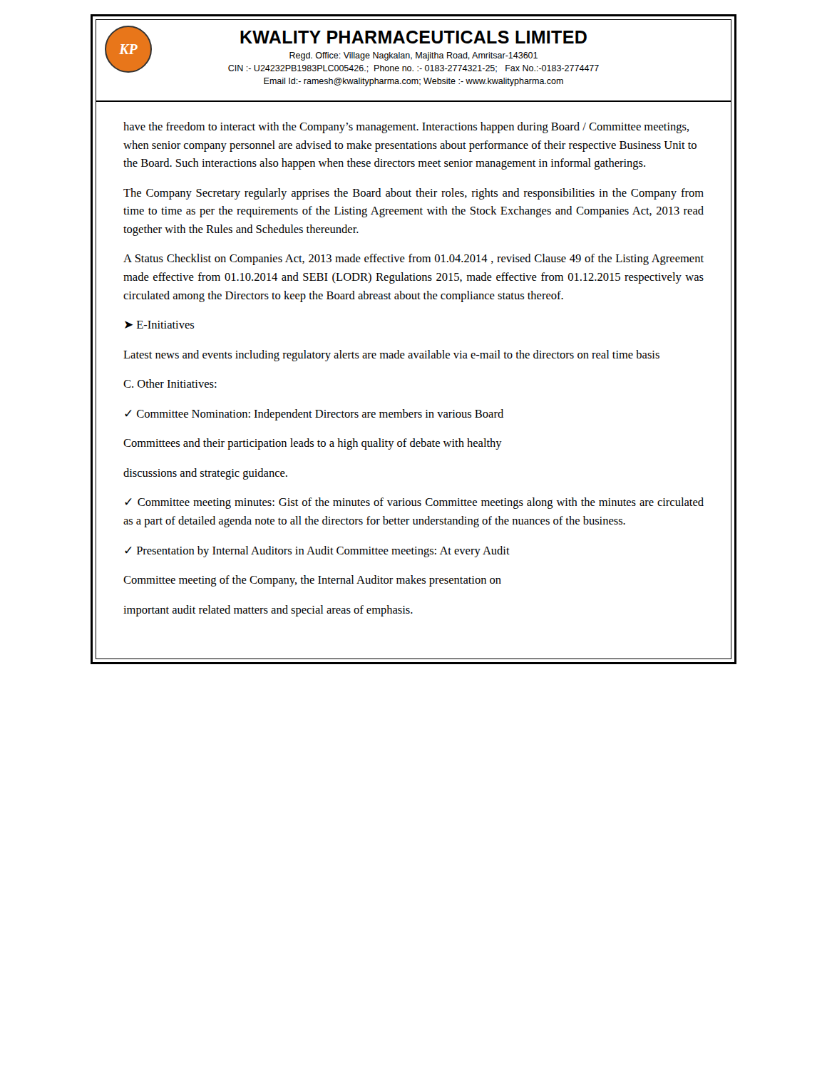KP
KWALITY PHARMACEUTICALS LIMITED
Regd. Office: Village Nagkalan, Majitha Road, Amritsar-143601
CIN :- U24232PB1983PLC005426.; Phone no. :- 0183-2774321-25; Fax No.:-0183-2774477
Email Id:- ramesh@kwalitypharma.com; Website :- www.kwalitypharma.com
have the freedom to interact with the Company’s management. Interactions happen during Board / Committee meetings, when senior company personnel are advised to make presentations about performance of their respective Business Unit to the Board. Such interactions also happen when these directors meet senior management in informal gatherings.
The Company Secretary regularly apprises the Board about their roles, rights and responsibilities in the Company from time to time as per the requirements of the Listing Agreement with the Stock Exchanges and Companies Act, 2013 read together with the Rules and Schedules thereunder.
A Status Checklist on Companies Act, 2013 made effective from 01.04.2014 , revised Clause 49 of the Listing Agreement made effective from 01.10.2014 and SEBI (LODR) Regulations 2015, made effective from 01.12.2015 respectively was circulated among the Directors to keep the Board abreast about the compliance status thereof.
➤ E-Initiatives
Latest news and events including regulatory alerts are made available via e-mail to the directors on real time basis
C. Other Initiatives:
✓ Committee Nomination: Independent Directors are members in various Board
Committees and their participation leads to a high quality of debate with healthy
discussions and strategic guidance.
✓ Committee meeting minutes: Gist of the minutes of various Committee meetings along with the minutes are circulated as a part of detailed agenda note to all the directors for better understanding of the nuances of the business.
✓ Presentation by Internal Auditors in Audit Committee meetings: At every Audit
Committee meeting of the Company, the Internal Auditor makes presentation on
important audit related matters and special areas of emphasis.